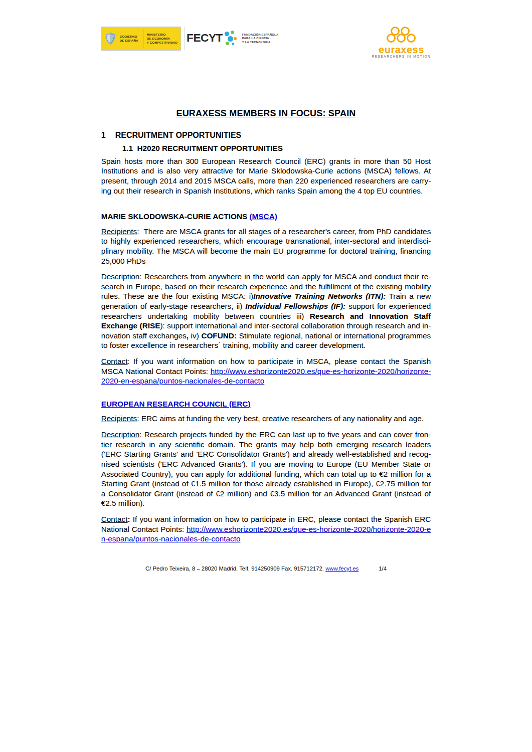🛡️
Gobierno de España
Ministerio de Economía y Competitividad
FECYT
Fundación Española para la Ciencia y la Tecnología
euraxess
Researchers in Motion
EURAXESS MEMBERS IN FOCUS: SPAIN
1 RECRUITMENT OPPORTUNITIES
1.1 H2020 RECRUITMENT OPPORTUNITIES
Spain hosts more than 300 European Research Council (ERC) grants in more than 50 Host Institutions and is also very attractive for Marie Sklodowska-Curie actions (MSCA) fellows. At present, through 2014 and 2015 MSCA calls, more than 220 experienced researchers are carrying out their research in Spanish Institutions, which ranks Spain among the 4 top EU countries.
MARIE SKLODOWSKA-CURIE ACTIONS (MSCA)
Recipients: There are MSCA grants for all stages of a researcher's career, from PhD candidates to highly experienced researchers, which encourage transnational, inter-sectoral and interdisciplinary mobility. The MSCA will become the main EU programme for doctoral training, financing 25,000 PhDs
Description: Researchers from anywhere in the world can apply for MSCA and conduct their research in Europe, based on their research experience and the fulfillment of the existing mobility rules. These are the four existing MSCA: i)Innovative Training Networks (ITN): Train a new generation of early-stage researchers, ii) Individual Fellowships (IF): support for experienced researchers undertaking mobility between countries iii) Research and Innovation Staff Exchange (RISE): support international and inter-sectoral collaboration through research and innovation staff exchanges, iv) COFUND: Stimulate regional, national or international programmes to foster excellence in researchers´ training, mobility and career development.
Contact: If you want information on how to participate in MSCA, please contact the Spanish MSCA National Contact Points: http://www.eshorizonte2020.es/que-es-horizonte-2020/horizonte-2020-en-espana/puntos-nacionales-de-contacto
EUROPEAN RESEARCH COUNCIL (ERC)
Recipients: ERC aims at funding the very best, creative researchers of any nationality and age.
Description: Research projects funded by the ERC can last up to five years and can cover frontier research in any scientific domain. The grants may help both emerging research leaders ('ERC Starting Grants' and 'ERC Consolidator Grants') and already well-established and recognised scientists ('ERC Advanced Grants'). If you are moving to Europe (EU Member State or Associated Country), you can apply for additional funding, which can total up to €2 million for a Starting Grant (instead of €1.5 million for those already established in Europe), €2.75 million for a Consolidator Grant (instead of €2 million) and €3.5 million for an Advanced Grant (instead of €2.5 million).
Contact: If you want information on how to participate in ERC, please contact the Spanish ERC National Contact Points: http://www.eshorizonte2020.es/que-es-horizonte-2020/horizonte-2020-en-espana/puntos-nacionales-de-contacto
C/ Pedro Teixeira, 8 – 28020 Madrid. Telf. 914250909 Fax. 915712172. www.fecyt.es
1/4